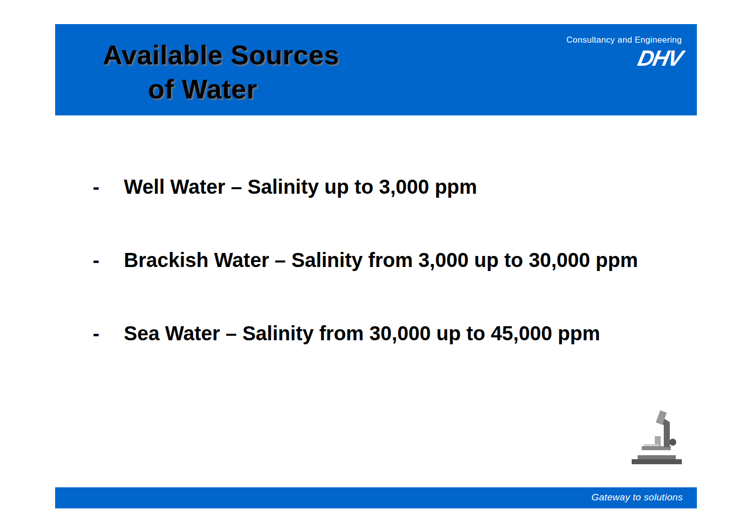Available Sourcesof Water
Consultancy and Engineering
DHV
Well Water – Salinity up to 3,000 ppm
Brackish Water – Salinity from 3,000 up to 30,000 ppm
Sea Water – Salinity from 30,000 up to 45,000 ppm
Gateway to solutions